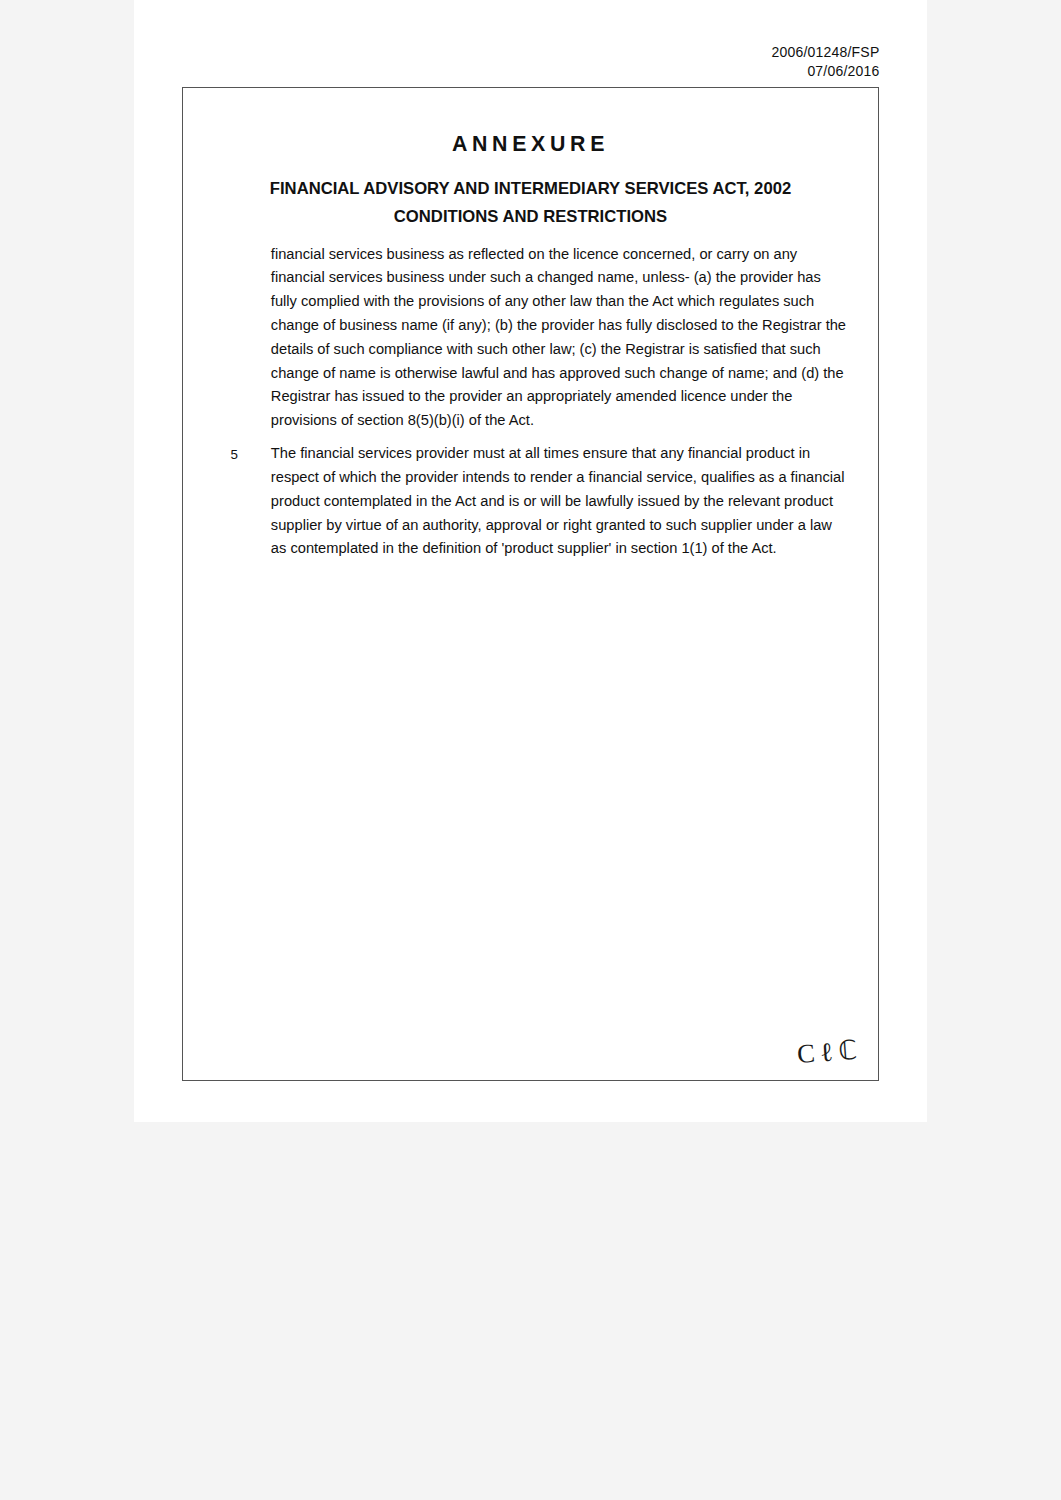2006/01248/FSP
07/06/2016
ANNEXURE
FINANCIAL ADVISORY AND INTERMEDIARY SERVICES ACT, 2002
CONDITIONS AND RESTRICTIONS
financial services business as reflected on the licence concerned, or carry on any financial services business under such a changed name, unless- (a) the provider has fully complied with the provisions of any other law than the Act which regulates such change of business name (if any); (b) the provider has fully disclosed to the Registrar the details of such compliance with such other law; (c) the Registrar is satisfied that such change of name is otherwise lawful and has approved such change of name; and (d) the Registrar has issued to the provider an appropriately amended licence under the provisions of section 8(5)(b)(i) of the Act.
5 The financial services provider must at all times ensure that any financial product in respect of which the provider intends to render a financial service, qualifies as a financial product contemplated in the Act and is or will be lawfully issued by the relevant product supplier by virtue of an authority, approval or right granted to such supplier under a law as contemplated in the definition of 'product supplier' in section 1(1) of the Act.
C ℓ ℂ